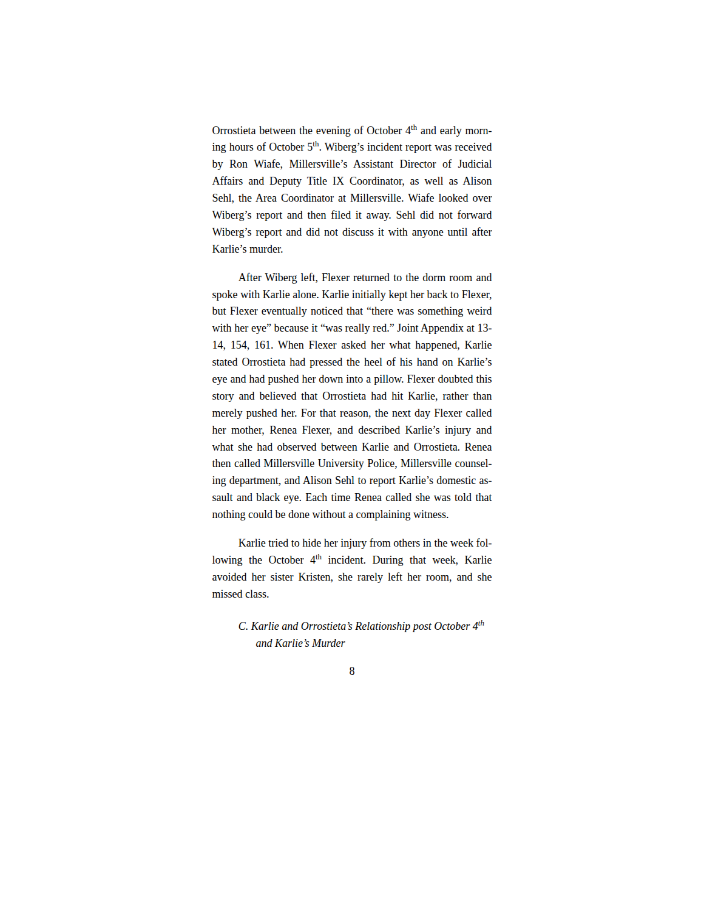Orrostieta between the evening of October 4th and early morning hours of October 5th. Wiberg’s incident report was received by Ron Wiafe, Millersville’s Assistant Director of Judicial Affairs and Deputy Title IX Coordinator, as well as Alison Sehl, the Area Coordinator at Millersville. Wiafe looked over Wiberg’s report and then filed it away. Sehl did not forward Wiberg’s report and did not discuss it with anyone until after Karlie’s murder.
After Wiberg left, Flexer returned to the dorm room and spoke with Karlie alone. Karlie initially kept her back to Flexer, but Flexer eventually noticed that “there was something weird with her eye” because it “was really red.” Joint Appendix at 13-14, 154, 161. When Flexer asked her what happened, Karlie stated Orrostieta had pressed the heel of his hand on Karlie’s eye and had pushed her down into a pillow. Flexer doubted this story and believed that Orrostieta had hit Karlie, rather than merely pushed her. For that reason, the next day Flexer called her mother, Renea Flexer, and described Karlie’s injury and what she had observed between Karlie and Orrostieta. Renea then called Millersville University Police, Millersville counseling department, and Alison Sehl to report Karlie’s domestic assault and black eye. Each time Renea called she was told that nothing could be done without a complaining witness.
Karlie tried to hide her injury from others in the week following the October 4th incident. During that week, Karlie avoided her sister Kristen, she rarely left her room, and she missed class.
C. Karlie and Orrostieta’s Relationship post October 4th and Karlie’s Murder
8